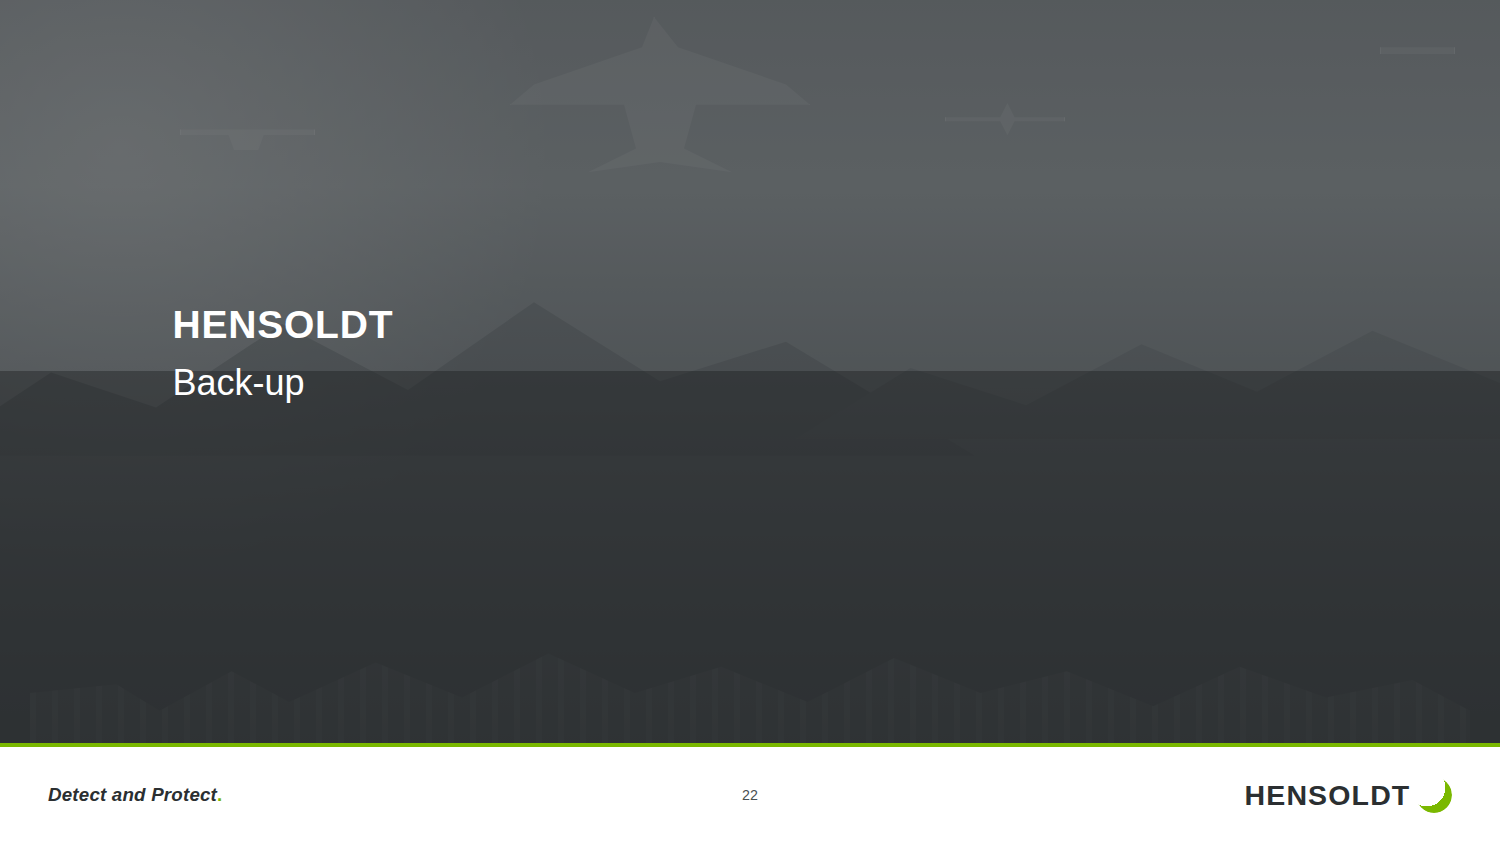HENSOLDT
Back-up
Detect and Protect. 22 HENSOLDT